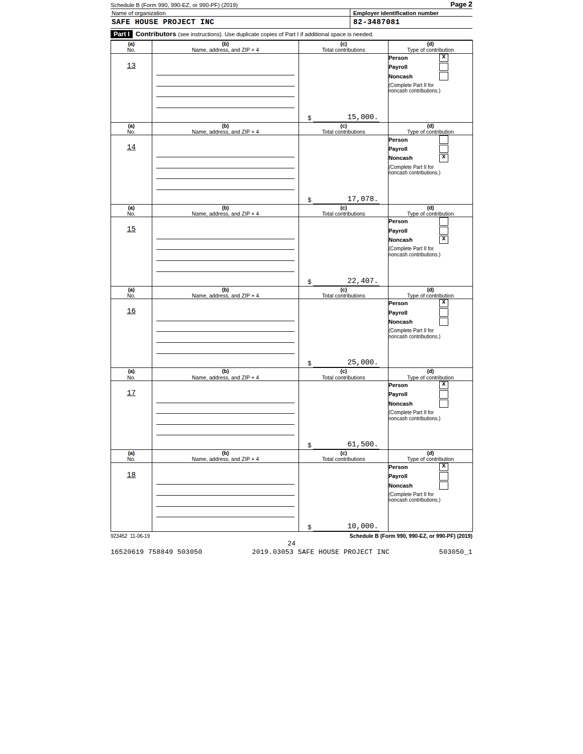Schedule B (Form 990, 990-EZ, or 990-PF) (2019)
Page 2
Name of organization
Employer identification number
SAFE HOUSE PROJECT INC
82-3487081
Part I Contributors (see instructions). Use duplicate copies of Part I if additional space is needed.
| (a) No. | (b) Name, address, and ZIP + 4 | (c) Total contributions | (d) Type of contribution |
| --- | --- | --- | --- |
| 13 | | $ 15,000. | Person Payroll Noncash (Complete Part II for noncash contributions.) |
| (a) No. | (b) Name, address, and ZIP + 4 | (c) Total contributions | (d) Type of contribution |
| 14 | | $ 17,078. | Person Payroll Noncash (Complete Part II for noncash contributions.) |
| (a) No. | (b) Name, address, and ZIP + 4 | (c) Total contributions | (d) Type of contribution |
| 15 | | $ 22,407. | Person Payroll Noncash (Complete Part II for noncash contributions.) |
| (a) No. | (b) Name, address, and ZIP + 4 | (c) Total contributions | (d) Type of contribution |
| 16 | | $ 25,000. | Person Payroll Noncash (Complete Part II for noncash contributions.) |
| (a) No. | (b) Name, address, and ZIP + 4 | (c) Total contributions | (d) Type of contribution |
| 17 | | $ 61,500. | Person Payroll Noncash (Complete Part II for noncash contributions.) |
| (a) No. | (b) Name, address, and ZIP + 4 | (c) Total contributions | (d) Type of contribution |
| 18 | | $ 10,000. | Person Payroll Noncash (Complete Part II for noncash contributions.) |
923452 11-06-19
Schedule B (Form 990, 990-EZ, or 990-PF) (2019)
24
16520619 758849 503050 2019.03053 SAFE HOUSE PROJECT INC 503050_1